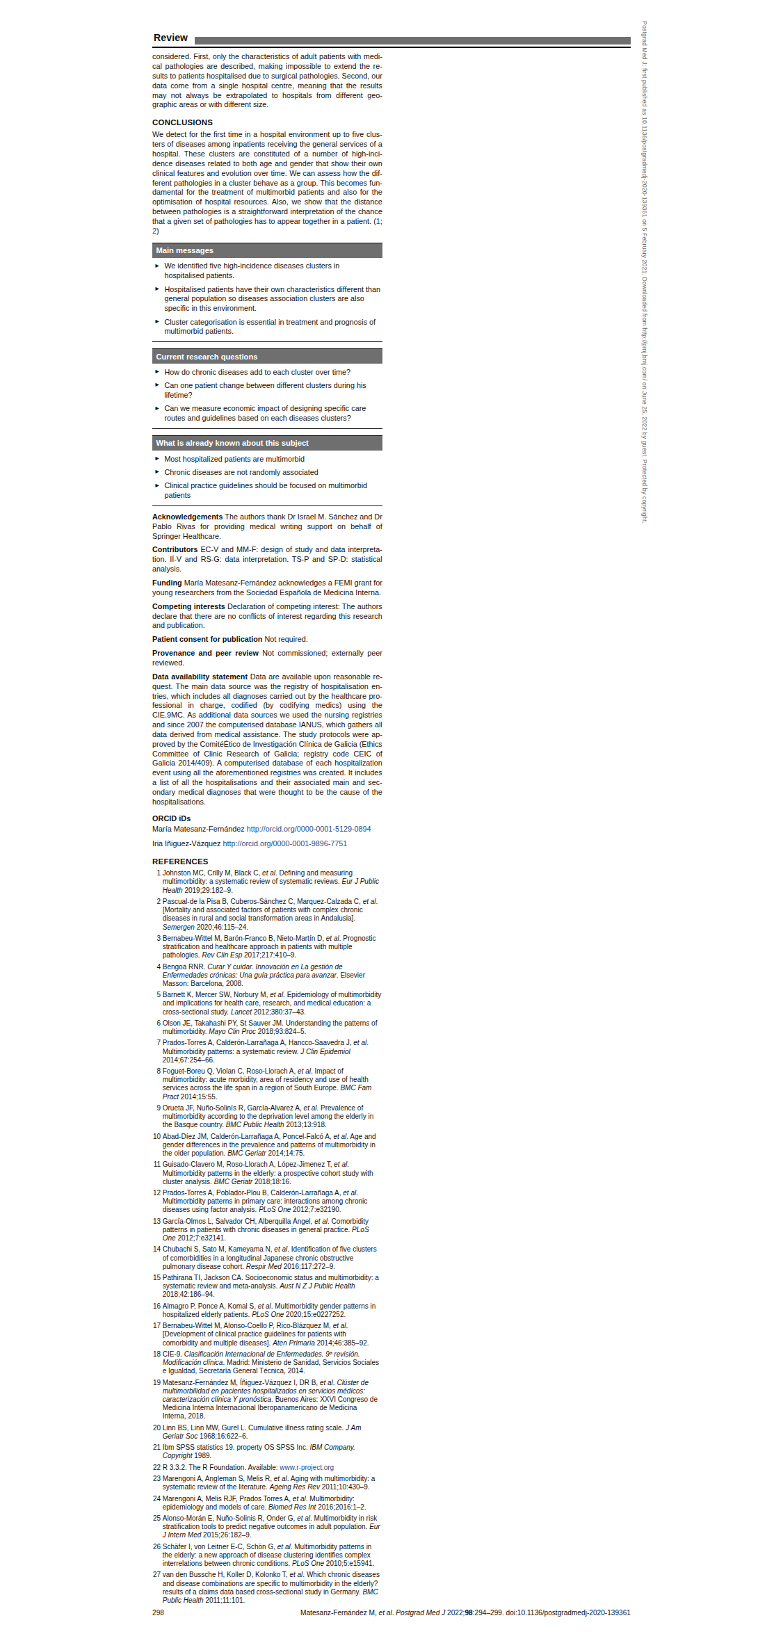Postgrad Med J: first published as 10.1136/postgradmedj-2020-139361 on 5 February 2021. Downloaded from http://pmj.bmj.com/ on June 25, 2022 by guest. Protected by copyright.
Review
considered. First, only the characteristics of adult patients with medical pathologies are described, making impossible to extend the results to patients hospitalised due to surgical pathologies. Second, our data come from a single hospital centre, meaning that the results may not always be extrapolated to hospitals from different geographic areas or with different size.
Conclusions
We detect for the first time in a hospital environment up to five clusters of diseases among inpatients receiving the general services of a hospital. These clusters are constituted of a number of high-incidence diseases related to both age and gender that show their own clinical features and evolution over time. We can assess how the different pathologies in a cluster behave as a group. This becomes fundamental for the treatment of multimorbid patients and also for the optimisation of hospital resources. Also, we show that the distance between pathologies is a straightforward interpretation of the chance that a given set of pathologies has to appear together in a patient. (1; 2)
Main messages
We identified five high-incidence diseases clusters in hospitalised patients.
Hospitalised patients have their own characteristics different than general population so diseases association clusters are also specific in this environment.
Cluster categorisation is essential in treatment and prognosis of multimorbid patients.
Current research questions
How do chronic diseases add to each cluster over time?
Can one patient change between different clusters during his lifetime?
Can we measure economic impact of designing specific care routes and guidelines based on each diseases clusters?
What is already known about this subject
Most hospitalized patients are multimorbid
Chronic diseases are not randomly associated
Clinical practice guidelines should be focused on multimorbid patients
Acknowledgements The authors thank Dr Israel M. Sánchez and Dr Pablo Rivas for providing medical writing support on behalf of Springer Healthcare.
Contributors EC-V and MM-F: design of study and data interpretation. IÍ-V and RS-G: data interpretation. TS-P and SP-D: statistical analysis.
Funding María Matesanz-Fernández acknowledges a FEMI grant for young researchers from the Sociedad Española de Medicina Interna.
Competing interests Declaration of competing interest: The authors declare that there are no conflicts of interest regarding this research and publication.
Patient consent for publication Not required.
Provenance and peer review Not commissioned; externally peer reviewed.
Data availability statement Data are available upon reasonable request. The main data source was the registry of hospitalisation entries, which includes all diagnoses carried out by the healthcare professional in charge, codified (by codifying medics) using the CIE.9MC. As additional data sources we used the nursing registries and since 2007 the computerised database IANUS, which gathers all data derived from medical assistance. The study protocols were approved by the ComitéÉtico de Investigación Clínica de Galicia (Ethics Committee of Clinic Research of Galicia; registry code CEIC of Galicia 2014/409). A computerised database of each hospitalization event using all the aforementioned registries was created. It includes a list of all the hospitalisations and their associated main and secondary medical diagnoses that were thought to be the cause of the hospitalisations.
ORCID iDs
María Matesanz-Fernández http://orcid.org/0000-0001-5129-0894
Iria Iñiguez-Vázquez http://orcid.org/0000-0001-9896-7751
References
Johnston MC, Crilly M, Black C, et al. Defining and measuring multimorbidity: a systematic review of systematic reviews. Eur J Public Health 2019;29:182–9.
Pascual-de la Pisa B, Cuberos-Sánchez C, Marquez-Calzada C, et al. [Mortality and associated factors of patients with complex chronic diseases in rural and social transformation areas in Andalusia]. Semergen 2020;46:115–24.
Bernabeu-Wittel M, Barón-Franco B, Nieto-Martín D, et al. Prognostic stratification and healthcare approach in patients with multiple pathologies. Rev Clin Esp 2017;217:410–9.
Bengoa RNR. Curar Y cuidar. Innovación en La gestión de Enfermedades crónicas: Una guía práctica para avanzar. Elsevier Masson: Barcelona, 2008.
Barnett K, Mercer SW, Norbury M, et al. Epidemiology of multimorbidity and implications for health care, research, and medical education: a cross-sectional study. Lancet 2012;380:37–43.
Olson JE, Takahashi PY, St Sauver JM. Understanding the patterns of multimorbidity. Mayo Clin Proc 2018;93:824–5.
Prados-Torres A, Calderón-Larrañaga A, Hancco-Saavedra J, et al. Multimorbidity patterns: a systematic review. J Clin Epidemiol 2014;67:254–66.
Foguet-Boreu Q, Violan C, Roso-Llorach A, et al. Impact of multimorbidity: acute morbidity, area of residency and use of health services across the life span in a region of South Europe. BMC Fam Pract 2014;15:55.
Orueta JF, Nuño-Solinís R, García-Alvarez A, et al. Prevalence of multimorbidity according to the deprivation level among the elderly in the Basque country. BMC Public Health 2013;13:918.
Abad-Díez JM, Calderón-Larrañaga A, Poncel-Falcó A, et al. Age and gender differences in the prevalence and patterns of multimorbidity in the older population. BMC Geriatr 2014;14:75.
Guisado-Clavero M, Roso-Llorach A, López-Jimenez T, et al. Multimorbidity patterns in the elderly: a prospective cohort study with cluster analysis. BMC Geriatr 2018;18:16.
Prados-Torres A, Poblador-Plou B, Calderón-Larrañaga A, et al. Multimorbidity patterns in primary care: interactions among chronic diseases using factor analysis. PLoS One 2012;7:e32190.
García-Olmos L, Salvador CH, Alberquilla Ángel, et al. Comorbidity patterns in patients with chronic diseases in general practice. PLoS One 2012;7:e32141.
Chubachi S, Sato M, Kameyama N, et al. Identification of five clusters of comorbidities in a longitudinal Japanese chronic obstructive pulmonary disease cohort. Respir Med 2016;117:272–9.
Pathirana TI, Jackson CA. Socioeconomic status and multimorbidity: a systematic review and meta-analysis. Aust N Z J Public Health 2018;42:186–94.
Almagro P, Ponce A, Komal S, et al. Multimorbidity gender patterns in hospitalized elderly patients. PLoS One 2020;15:e0227252.
Bernabeu-Wittel M, Alonso-Coello P, Rico-Blázquez M, et al. [Development of clinical practice guidelines for patients with comorbidity and multiple diseases]. Aten Primaria 2014;46:385–92.
CIE-9. Clasificación Internacional de Enfermedades. 9ª revisión. Modificación clínica. Madrid: Ministerio de Sanidad, Servicios Sociales e Igualdad, Secretaría General Técnica, 2014.
Matesanz-Fernández M, Íñiguez-Vázquez I, DR B, et al. Clúster de multimorbilidad en pacientes hospitalizados en servicios médicos: caracterización clínica Y pronóstica. Buenos Aires: XXVI Congreso de Medicina Interna Internacional Iberopanamericano de Medicina Interna, 2018.
Linn BS, Linn MW, Gurel L. Cumulative illness rating scale. J Am Geriatr Soc 1968;16:622–6.
Ibm SPSS statistics 19. property OS SPSS Inc. IBM Company. Copyright 1989.
R 3.3.2. The R Foundation. Available: www.r-project.org
Marengoni A, Angleman S, Melis R, et al. Aging with multimorbidity: a systematic review of the literature. Ageing Res Rev 2011;10:430–9.
Marengoni A, Melis RJF, Prados Torres A, et al. Multimorbidity: epidemiology and models of care. Biomed Res Int 2016;2016:1–2.
Alonso-Morán E, Nuño-Solinis R, Onder G, et al. Multimorbidity in risk stratification tools to predict negative outcomes in adult population. Eur J Intern Med 2015;26:182–9.
Schäfer I, von Leitner E-C, Schön G, et al. Multimorbidity patterns in the elderly: a new approach of disease clustering identifies complex interrelations between chronic conditions. PLoS One 2010;5:e15941.
van den Bussche H, Koller D, Kolonko T, et al. Which chronic diseases and disease combinations are specific to multimorbidity in the elderly? results of a claims data based cross-sectional study in Germany. BMC Public Health 2011;11:101.
298
Matesanz-Fernández M, et al. Postgrad Med J 2022;98:294–299. doi:10.1136/postgradmedj-2020-139361